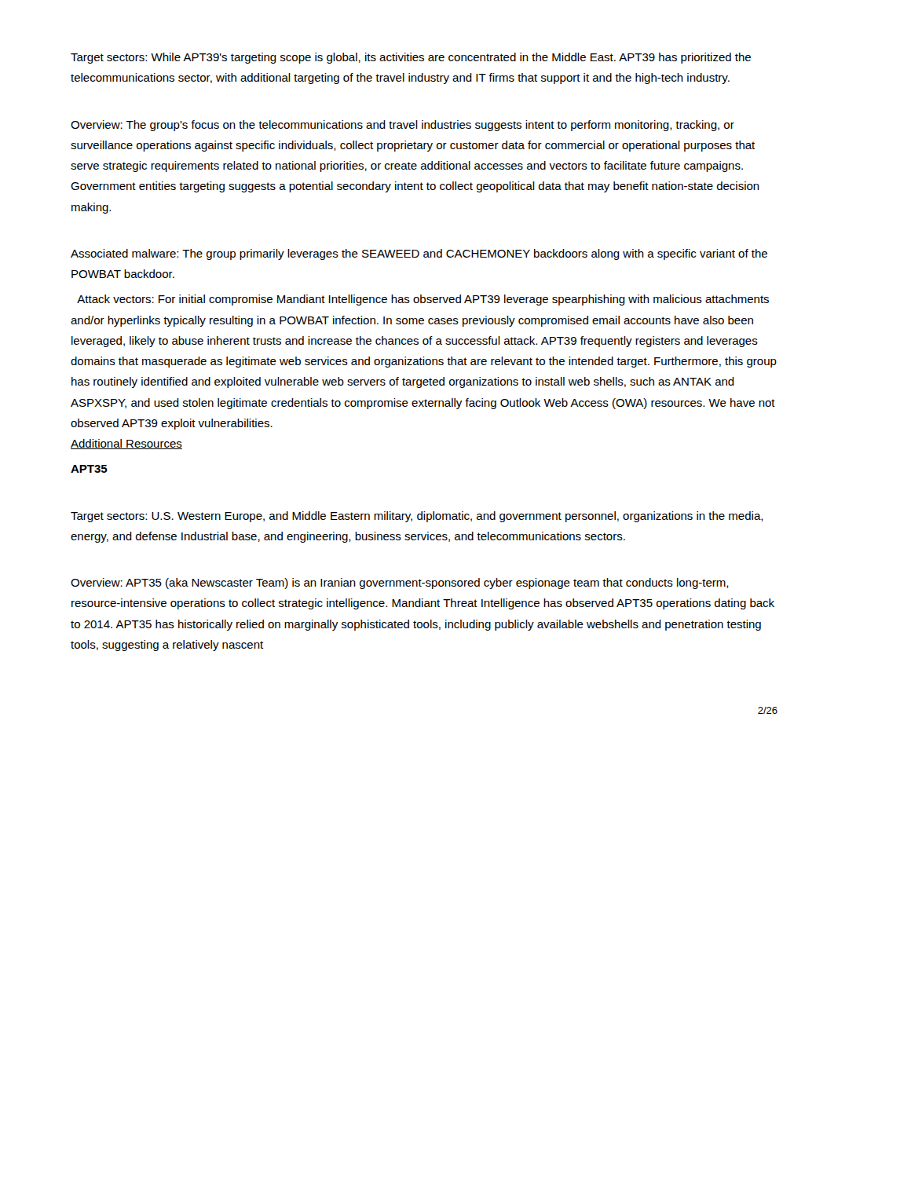Target sectors: While APT39's targeting scope is global, its activities are concentrated in the Middle East. APT39 has prioritized the telecommunications sector, with additional targeting of the travel industry and IT firms that support it and the high-tech industry.
Overview: The group's focus on the telecommunications and travel industries suggests intent to perform monitoring, tracking, or surveillance operations against specific individuals, collect proprietary or customer data for commercial or operational purposes that serve strategic requirements related to national priorities, or create additional accesses and vectors to facilitate future campaigns. Government entities targeting suggests a potential secondary intent to collect geopolitical data that may benefit nation-state decision making.
Associated malware: The group primarily leverages the SEAWEED and CACHEMONEY backdoors along with a specific variant of the POWBAT backdoor.
Attack vectors: For initial compromise Mandiant Intelligence has observed APT39 leverage spearphishing with malicious attachments and/or hyperlinks typically resulting in a POWBAT infection. In some cases previously compromised email accounts have also been leveraged, likely to abuse inherent trusts and increase the chances of a successful attack. APT39 frequently registers and leverages domains that masquerade as legitimate web services and organizations that are relevant to the intended target. Furthermore, this group has routinely identified and exploited vulnerable web servers of targeted organizations to install web shells, such as ANTAK and ASPXSPY, and used stolen legitimate credentials to compromise externally facing Outlook Web Access (OWA) resources. We have not observed APT39 exploit vulnerabilities.
Additional Resources
APT35
Target sectors: U.S. Western Europe, and Middle Eastern military, diplomatic, and government personnel, organizations in the media, energy, and defense Industrial base, and engineering, business services, and telecommunications sectors.
Overview: APT35 (aka Newscaster Team) is an Iranian government-sponsored cyber espionage team that conducts long-term, resource-intensive operations to collect strategic intelligence. Mandiant Threat Intelligence has observed APT35 operations dating back to 2014. APT35 has historically relied on marginally sophisticated tools, including publicly available webshells and penetration testing tools, suggesting a relatively nascent
2/26